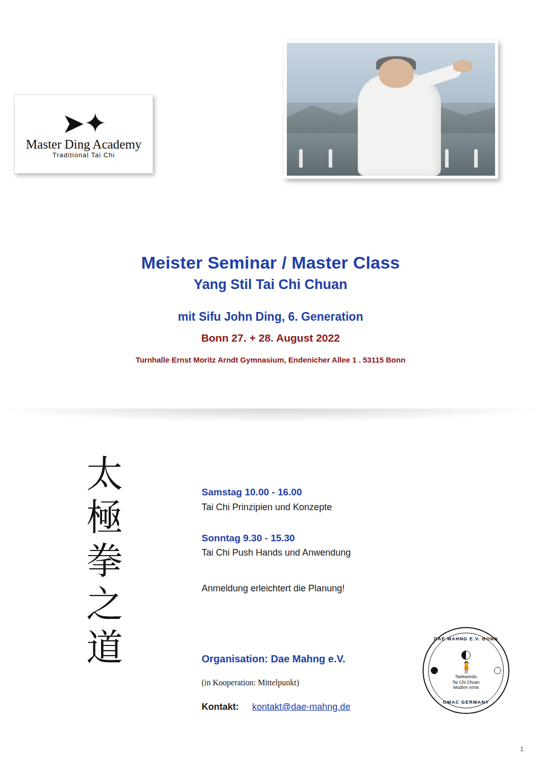➤✦
Master Ding Academy
Traditional Tai Chi
Meister Seminar / Master Class
Yang Stil Tai Chi Chuan
mit Sifu John Ding, 6. Generation
Bonn 27. + 28. August 2022
Turnhalle Ernst Moritz Arndt Gymnasium, Endenicher Allee 1 . 53115 Bonn
太 極 拳 之 道
Samstag 10.00 - 16.00
Tai Chi Prinzipien und Konzepte
Sonntag 9.30 - 15.30
Tai Chi Push Hands und Anwendung
Anmeldung erleichtert die Planung!
Organisation: Dae Mahng e.V.
(in Kooperation: Mittelpunkt)
Kontakt: kontakt@dae-mahng.de
DAE MAHNG E.V. BONN
🧍
Taekwondo
Tai Chi Chuan
Modern Arnis
OMAC GERMANY
1